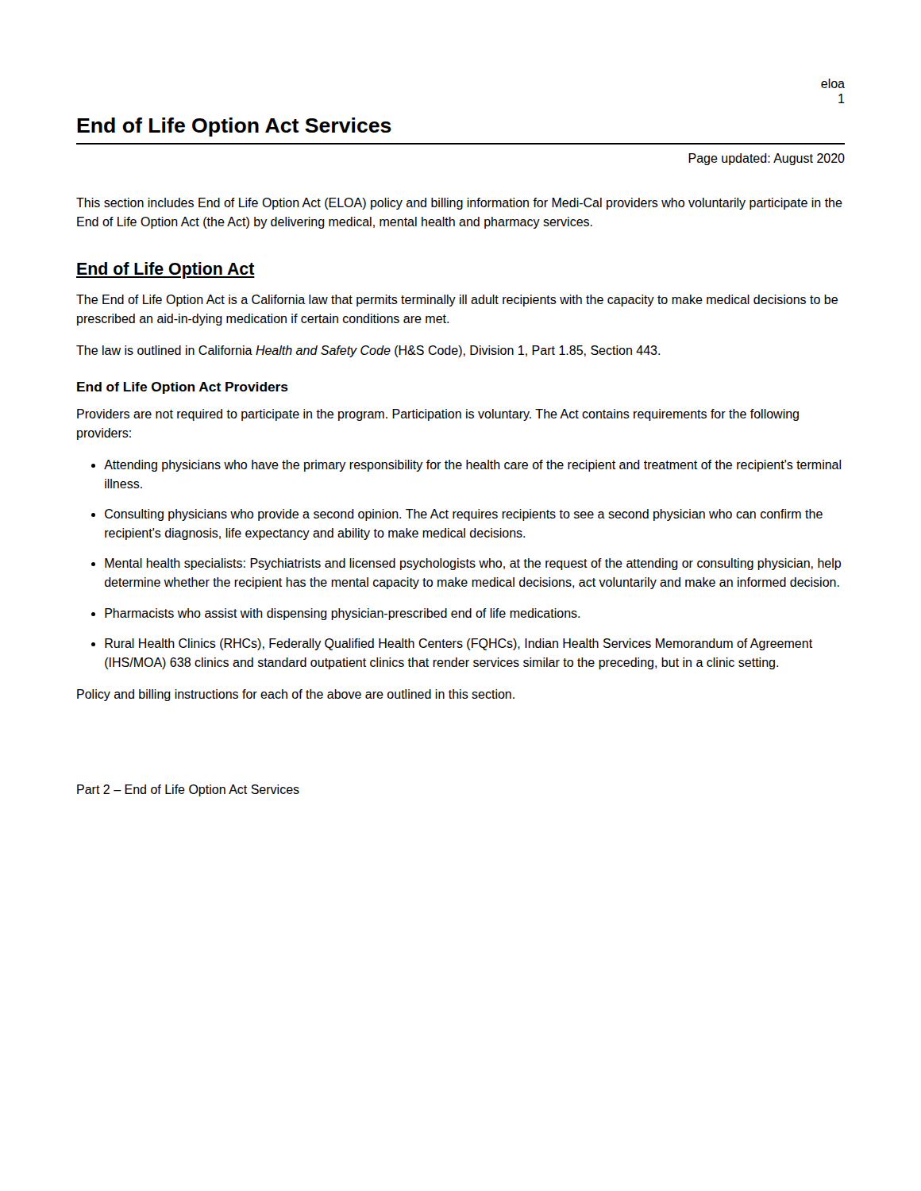eloa
1
End of Life Option Act Services
Page updated: August 2020
This section includes End of Life Option Act (ELOA) policy and billing information for Medi-Cal providers who voluntarily participate in the End of Life Option Act (the Act) by delivering medical, mental health and pharmacy services.
End of Life Option Act
The End of Life Option Act is a California law that permits terminally ill adult recipients with the capacity to make medical decisions to be prescribed an aid-in-dying medication if certain conditions are met.
The law is outlined in California Health and Safety Code (H&S Code), Division 1, Part 1.85, Section 443.
End of Life Option Act Providers
Providers are not required to participate in the program. Participation is voluntary. The Act contains requirements for the following providers:
Attending physicians who have the primary responsibility for the health care of the recipient and treatment of the recipient's terminal illness.
Consulting physicians who provide a second opinion. The Act requires recipients to see a second physician who can confirm the recipient's diagnosis, life expectancy and ability to make medical decisions.
Mental health specialists: Psychiatrists and licensed psychologists who, at the request of the attending or consulting physician, help determine whether the recipient has the mental capacity to make medical decisions, act voluntarily and make an informed decision.
Pharmacists who assist with dispensing physician-prescribed end of life medications.
Rural Health Clinics (RHCs), Federally Qualified Health Centers (FQHCs), Indian Health Services Memorandum of Agreement (IHS/MOA) 638 clinics and standard outpatient clinics that render services similar to the preceding, but in a clinic setting.
Policy and billing instructions for each of the above are outlined in this section.
Part 2 – End of Life Option Act Services